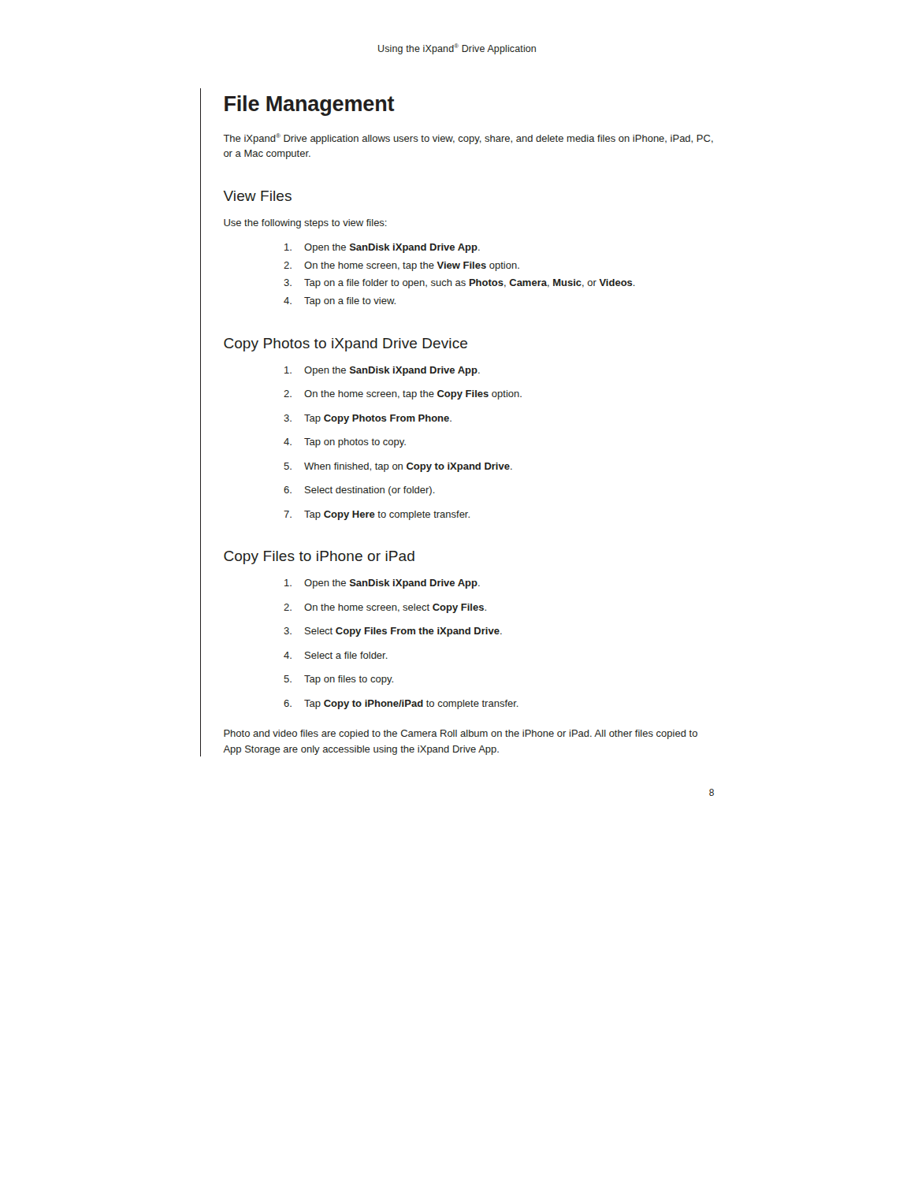Using the iXpand® Drive Application
File Management
The iXpand® Drive application allows users to view, copy, share, and delete media files on iPhone, iPad, PC, or a Mac computer.
View Files
Use the following steps to view files:
Open the SanDisk iXpand Drive App.
On the home screen, tap the View Files option.
Tap on a file folder to open, such as Photos, Camera, Music, or Videos.
Tap on a file to view.
Copy Photos to iXpand Drive Device
Open the SanDisk iXpand Drive App.
On the home screen, tap the Copy Files option.
Tap Copy Photos From Phone.
Tap on photos to copy.
When finished, tap on Copy to iXpand Drive.
Select destination (or folder).
Tap Copy Here to complete transfer.
Copy Files to iPhone or iPad
Open the SanDisk iXpand Drive App.
On the home screen, select Copy Files.
Select Copy Files From the iXpand Drive.
Select a file folder.
Tap on files to copy.
Tap Copy to iPhone/iPad to complete transfer.
Photo and video files are copied to the Camera Roll album on the iPhone or iPad. All other files copied to App Storage are only accessible using the iXpand Drive App.
8